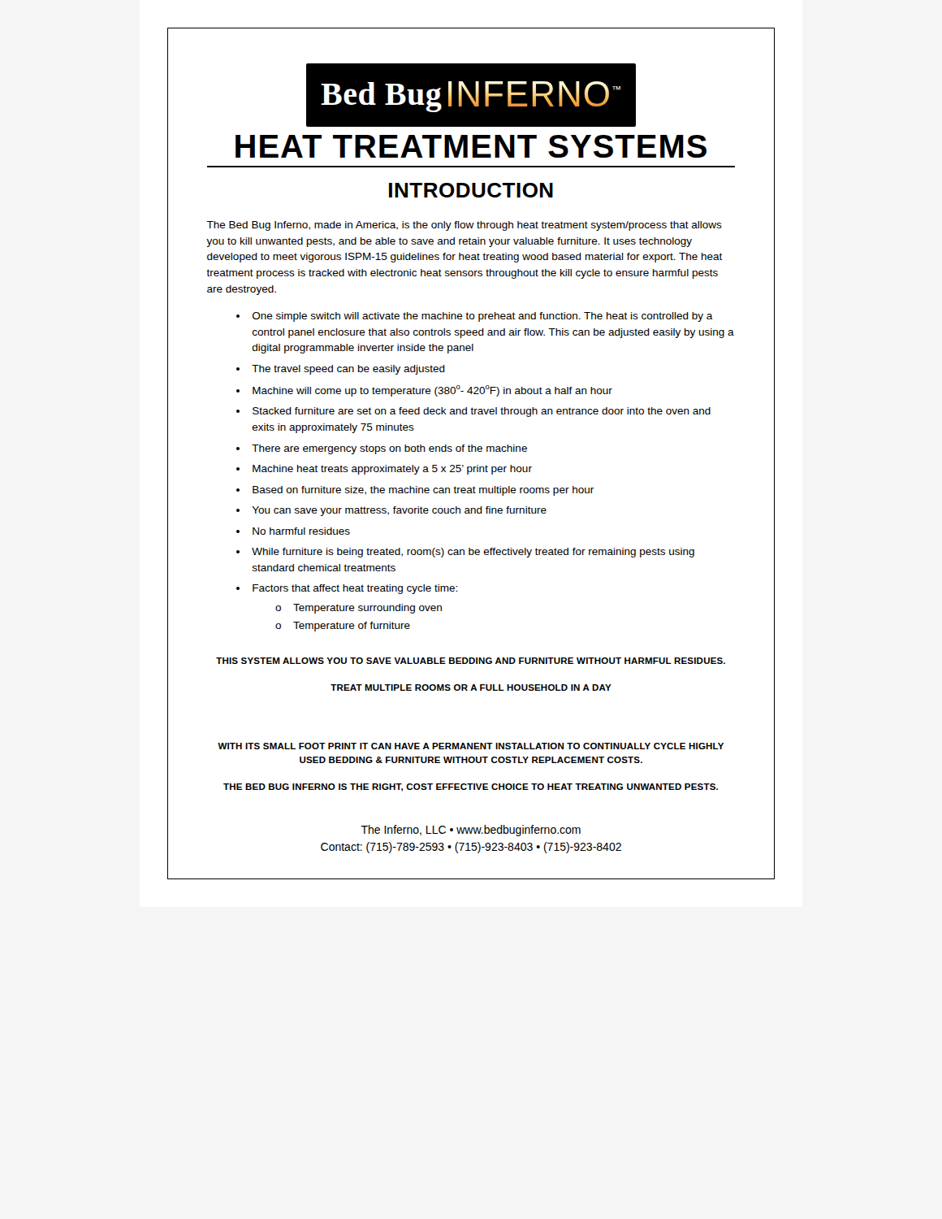Bed Bug INFERNO™
HEAT TREATMENT SYSTEMS
INTRODUCTION
The Bed Bug Inferno, made in America, is the only flow through heat treatment system/process that allows you to kill unwanted pests, and be able to save and retain your valuable furniture. It uses technology developed to meet vigorous ISPM-15 guidelines for heat treating wood based material for export. The heat treatment process is tracked with electronic heat sensors throughout the kill cycle to ensure harmful pests are destroyed.
One simple switch will activate the machine to preheat and function. The heat is controlled by a control panel enclosure that also controls speed and air flow. This can be adjusted easily by using a digital programmable inverter inside the panel
The travel speed can be easily adjusted
Machine will come up to temperature (380o- 420oF) in about a half an hour
Stacked furniture are set on a feed deck and travel through an entrance door into the oven and exits in approximately 75 minutes
There are emergency stops on both ends of the machine
Machine heat treats approximately a 5 x 25’ print per hour
Based on furniture size, the machine can treat multiple rooms per hour
You can save your mattress, favorite couch and fine furniture
No harmful residues
While furniture is being treated, room(s) can be effectively treated for remaining pests using standard chemical treatments
Factors that affect heat treating cycle time:
Temperature surrounding oven
Temperature of furniture
THIS SYSTEM ALLOWS YOU TO SAVE VALUABLE BEDDING AND FURNITURE WITHOUT HARMFUL RESIDUES.
TREAT MULTIPLE ROOMS OR A FULL HOUSEHOLD IN A DAY
WITH ITS SMALL FOOT PRINT IT CAN HAVE A PERMANENT INSTALLATION TO CONTINUALLY CYCLE HIGHLY USED BEDDING & FURNITURE WITHOUT COSTLY REPLACEMENT COSTS.
THE BED BUG INFERNO IS THE RIGHT, COST EFFECTIVE CHOICE TO HEAT TREATING UNWANTED PESTS.
The Inferno, LLC • www.bedbuginferno.com
Contact: (715)-789-2593 • (715)-923-8403 • (715)-923-8402